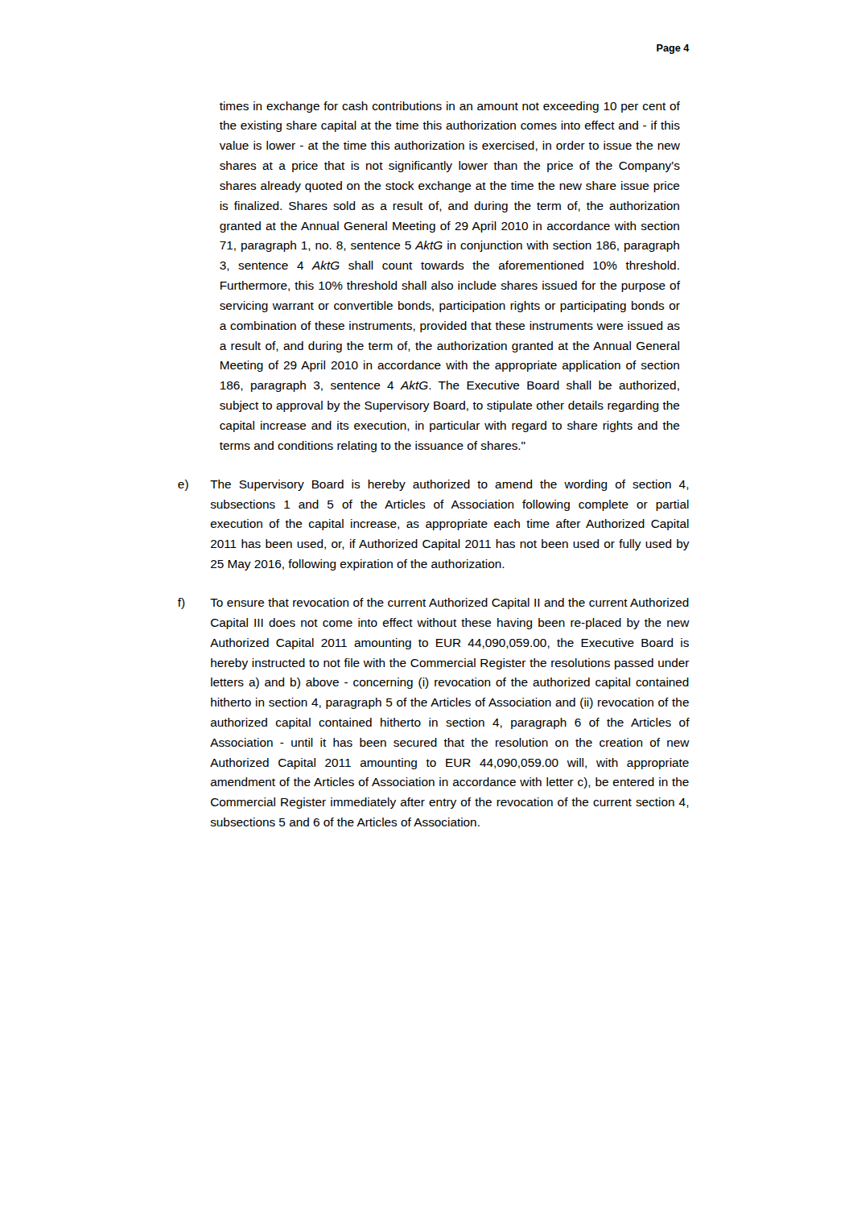Page 4
times in exchange for cash contributions in an amount not exceeding 10 per cent of the existing share capital at the time this authorization comes into effect and - if this value is lower - at the time this authorization is exercised, in order to issue the new shares at a price that is not significantly lower than the price of the Company's shares already quoted on the stock exchange at the time the new share issue price is finalized. Shares sold as a result of, and during the term of, the authorization granted at the Annual General Meeting of 29 April 2010 in accordance with section 71, paragraph 1, no. 8, sentence 5 AktG in conjunction with section 186, paragraph 3, sentence 4 AktG shall count towards the aforementioned 10% threshold. Furthermore, this 10% threshold shall also include shares issued for the purpose of servicing warrant or convertible bonds, participation rights or participating bonds or a combination of these instruments, provided that these instruments were issued as a result of, and during the term of, the authorization granted at the Annual General Meeting of 29 April 2010 in accordance with the appropriate application of section 186, paragraph 3, sentence 4 AktG. The Executive Board shall be authorized, subject to approval by the Supervisory Board, to stipulate other details regarding the capital increase and its execution, in particular with regard to share rights and the terms and conditions relating to the issuance of shares."
e)
The Supervisory Board is hereby authorized to amend the wording of section 4, subsections 1 and 5 of the Articles of Association following complete or partial execution of the capital increase, as appropriate each time after Authorized Capital 2011 has been used, or, if Authorized Capital 2011 has not been used or fully used by 25 May 2016, following expiration of the authorization.
f)
To ensure that revocation of the current Authorized Capital II and the current Authorized Capital III does not come into effect without these having been re-placed by the new Authorized Capital 2011 amounting to EUR 44,090,059.00, the Executive Board is hereby instructed to not file with the Commercial Register the resolutions passed under letters a) and b) above - concerning (i) revocation of the authorized capital contained hitherto in section 4, paragraph 5 of the Articles of Association and (ii) revocation of the authorized capital contained hitherto in section 4, paragraph 6 of the Articles of Association - until it has been secured that the resolution on the creation of new Authorized Capital 2011 amounting to EUR 44,090,059.00 will, with appropriate amendment of the Articles of Association in accordance with letter c), be entered in the Commercial Register immediately after entry of the revocation of the current section 4, subsections 5 and 6 of the Articles of Association.